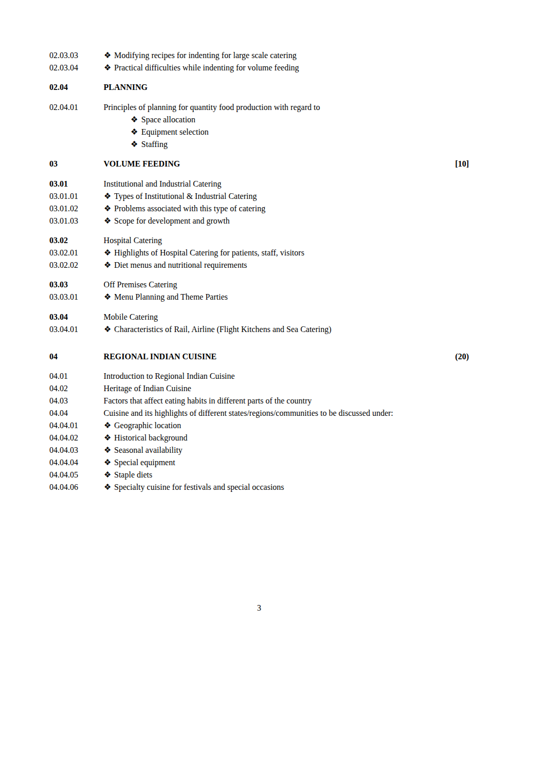| 02.03.03 | Modifying recipes for indenting for large scale catering | |
| 02.03.04 | Practical difficulties while indenting for volume feeding | |
| 02.04 | PLANNING | |
| 02.04.01 | Principles of planning for quantity food production with regard to | |
| | Space allocation | |
| | Equipment selection | |
| | Staffing | |
| 03 | VOLUME FEEDING | [10] |
| 03.01 | Institutional and Industrial Catering | |
| 03.01.01 | Types of Institutional & Industrial Catering | |
| 03.01.02 | Problems associated with this type of catering | |
| 03.01.03 | Scope for development and growth | |
| 03.02 | Hospital Catering | |
| 03.02.01 | Highlights of Hospital Catering for patients, staff, visitors | |
| 03.02.02 | Diet menus and nutritional requirements | |
| 03.03 | Off Premises Catering | |
| 03.03.01 | Menu Planning and Theme Parties | |
| 03.04 | Mobile Catering | |
| 03.04.01 | Characteristics of Rail, Airline (Flight Kitchens and Sea Catering) | |
| 04 | REGIONAL INDIAN CUISINE | (20) |
| 04.01 | Introduction to Regional Indian Cuisine | |
| 04.02 | Heritage of Indian Cuisine | |
| 04.03 | Factors that affect eating habits in different parts of the country | |
| 04.04 | Cuisine and its highlights of different states/regions/communities to be discussed under: | |
| 04.04.01 | Geographic location | |
| 04.04.02 | Historical background | |
| 04.04.03 | Seasonal availability | |
| 04.04.04 | Special equipment | |
| 04.04.05 | Staple diets | |
| 04.04.06 | Specialty cuisine for festivals and special occasions | |
3